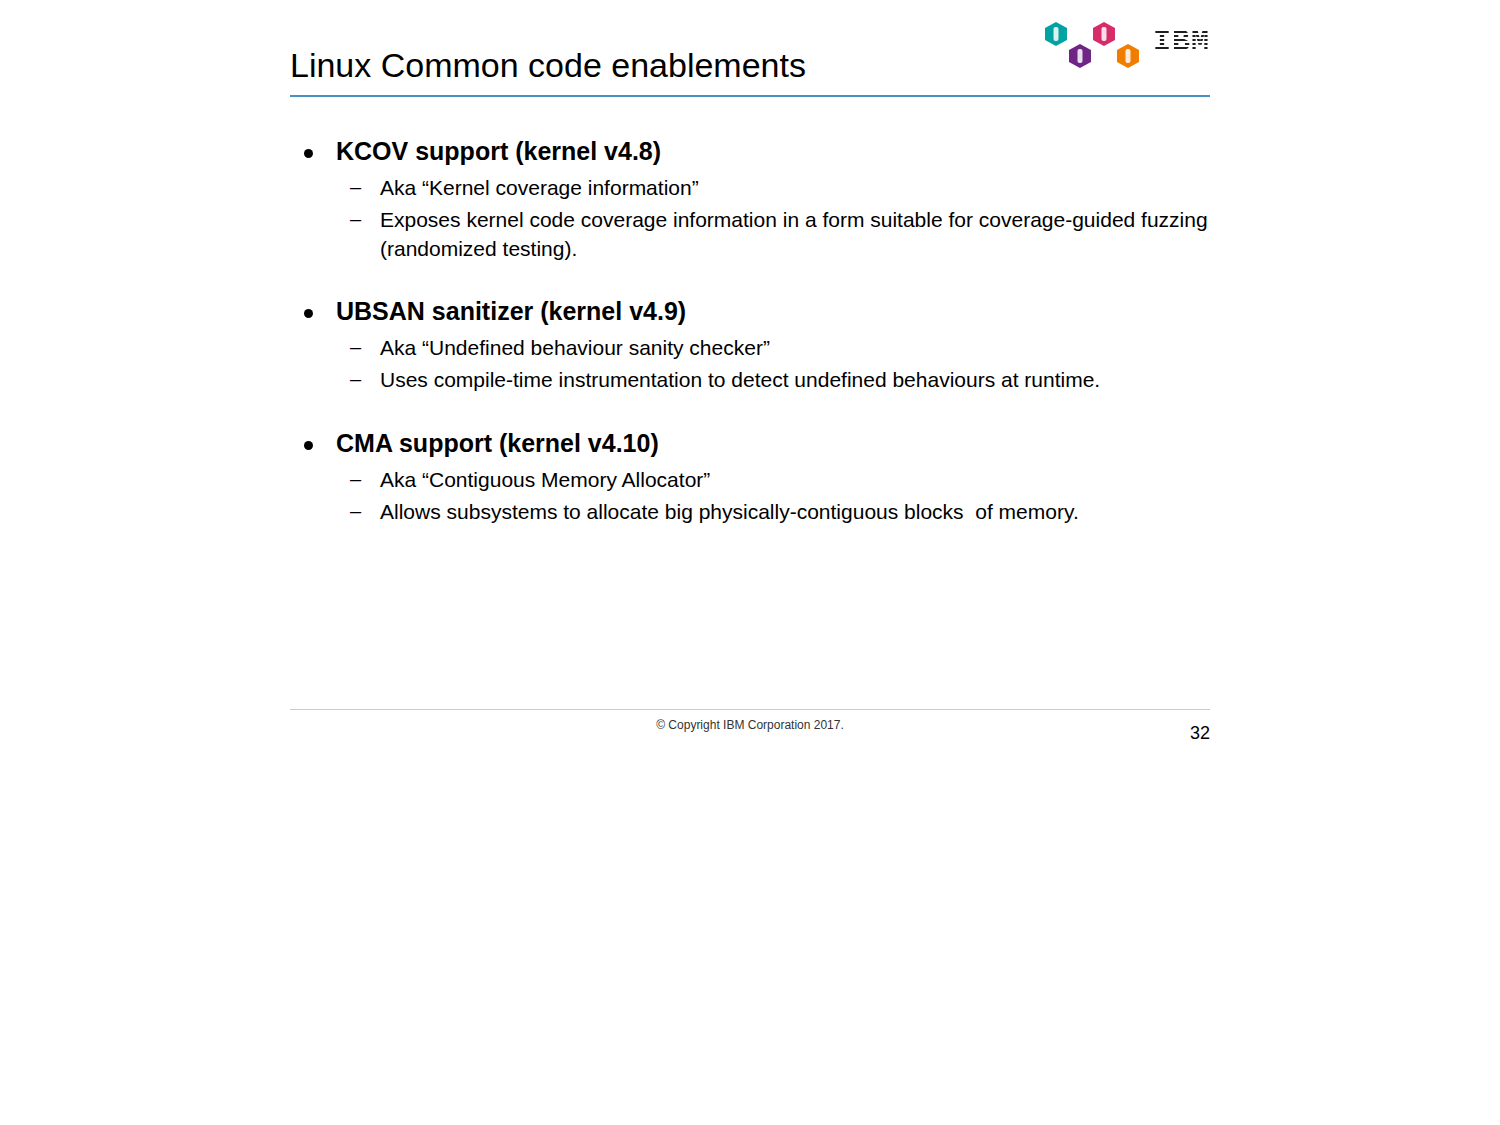IBM
Linux Common code enablements
KCOV support (kernel v4.8)
Aka “Kernel coverage information”
Exposes kernel code coverage information in a form suitable for coverage-guided fuzzing (randomized testing).
UBSAN sanitizer (kernel v4.9)
Aka “Undefined behaviour sanity checker”
Uses compile-time instrumentation to detect undefined behaviours at runtime.
CMA support (kernel v4.10)
Aka “Contiguous Memory Allocator”
Allows subsystems to allocate big physically-contiguous blocks of memory.
© Copyright IBM Corporation 2017.
32